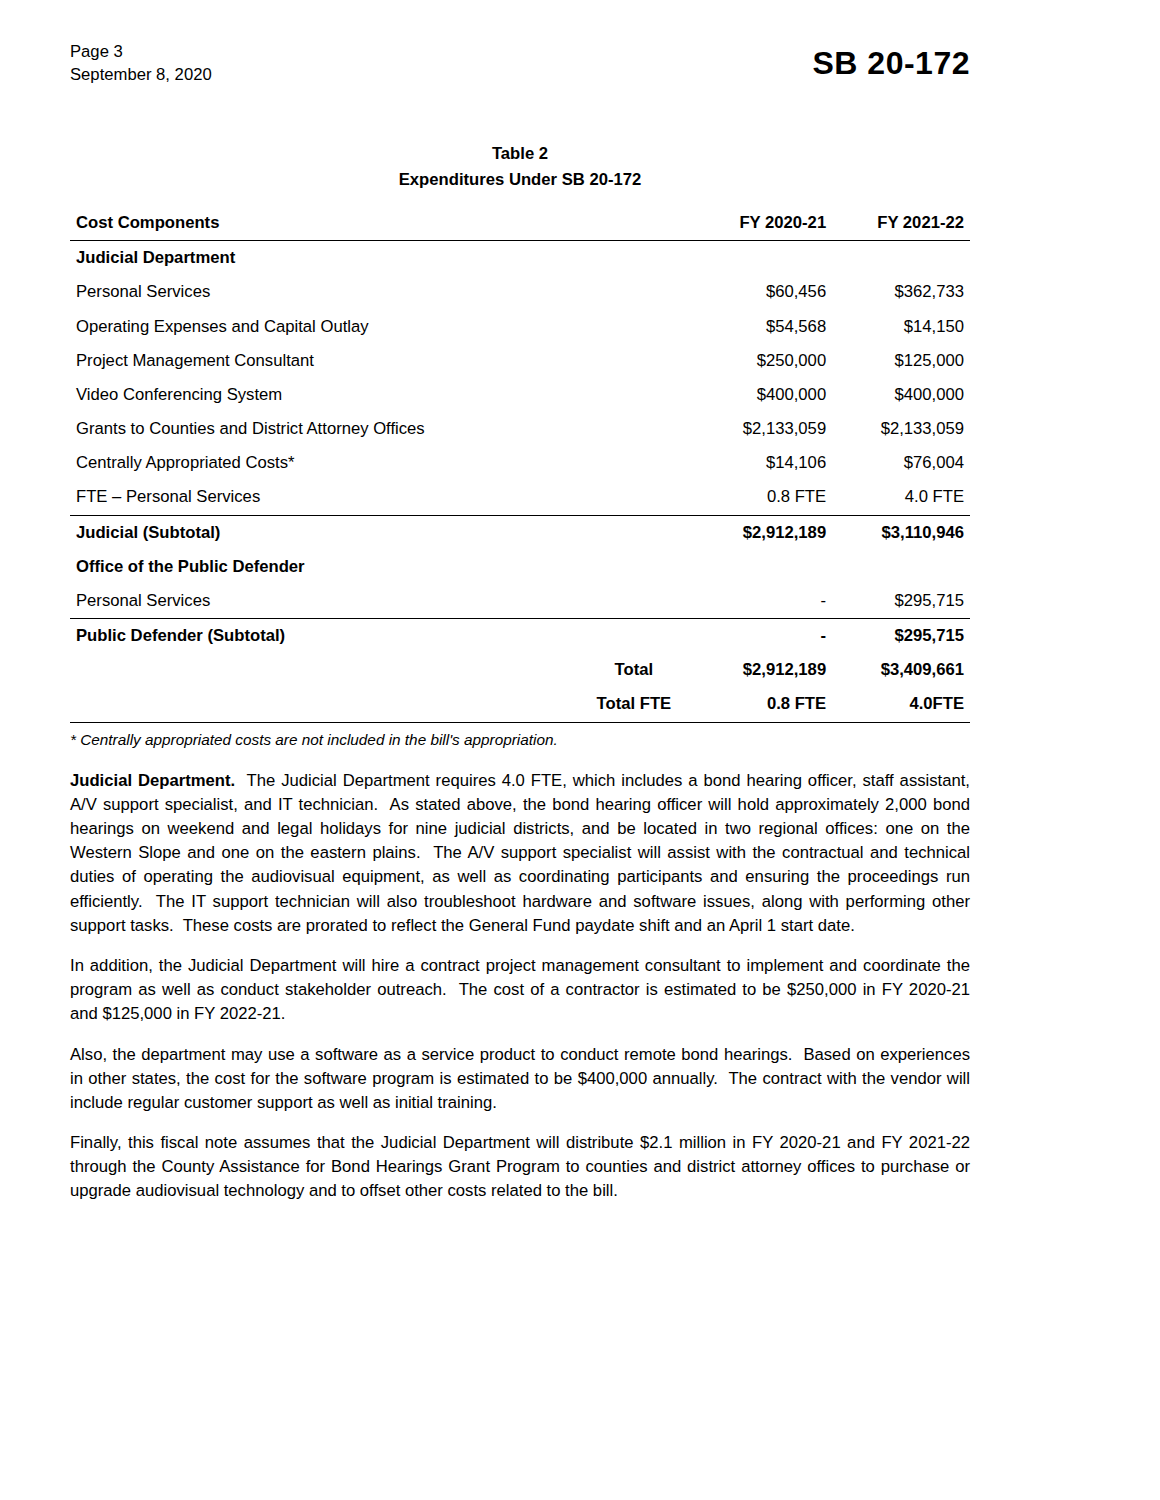Page 3
September 8, 2020
SB 20-172
Table 2
Expenditures Under SB 20-172
| Cost Components | | FY 2020-21 | FY 2021-22 |
| --- | --- | --- | --- |
| Judicial Department | | | |
| Personal Services | | $60,456 | $362,733 |
| Operating Expenses and Capital Outlay | | $54,568 | $14,150 |
| Project Management Consultant | | $250,000 | $125,000 |
| Video Conferencing System | | $400,000 | $400,000 |
| Grants to Counties and District Attorney Offices | | $2,133,059 | $2,133,059 |
| Centrally Appropriated Costs* | | $14,106 | $76,004 |
| FTE – Personal Services | | 0.8 FTE | 4.0 FTE |
| Judicial (Subtotal) | | $2,912,189 | $3,110,946 |
| Office of the Public Defender | | | |
| Personal Services | | - | $295,715 |
| Public Defender (Subtotal) | | - | $295,715 |
| | Total | $2,912,189 | $3,409,661 |
| | Total FTE | 0.8 FTE | 4.0FTE |
* Centrally appropriated costs are not included in the bill's appropriation.
Judicial Department. The Judicial Department requires 4.0 FTE, which includes a bond hearing officer, staff assistant, A/V support specialist, and IT technician. As stated above, the bond hearing officer will hold approximately 2,000 bond hearings on weekend and legal holidays for nine judicial districts, and be located in two regional offices: one on the Western Slope and one on the eastern plains. The A/V support specialist will assist with the contractual and technical duties of operating the audiovisual equipment, as well as coordinating participants and ensuring the proceedings run efficiently. The IT support technician will also troubleshoot hardware and software issues, along with performing other support tasks. These costs are prorated to reflect the General Fund paydate shift and an April 1 start date.
In addition, the Judicial Department will hire a contract project management consultant to implement and coordinate the program as well as conduct stakeholder outreach. The cost of a contractor is estimated to be $250,000 in FY 2020-21 and $125,000 in FY 2022-21.
Also, the department may use a software as a service product to conduct remote bond hearings. Based on experiences in other states, the cost for the software program is estimated to be $400,000 annually. The contract with the vendor will include regular customer support as well as initial training.
Finally, this fiscal note assumes that the Judicial Department will distribute $2.1 million in FY 2020-21 and FY 2021-22 through the County Assistance for Bond Hearings Grant Program to counties and district attorney offices to purchase or upgrade audiovisual technology and to offset other costs related to the bill.